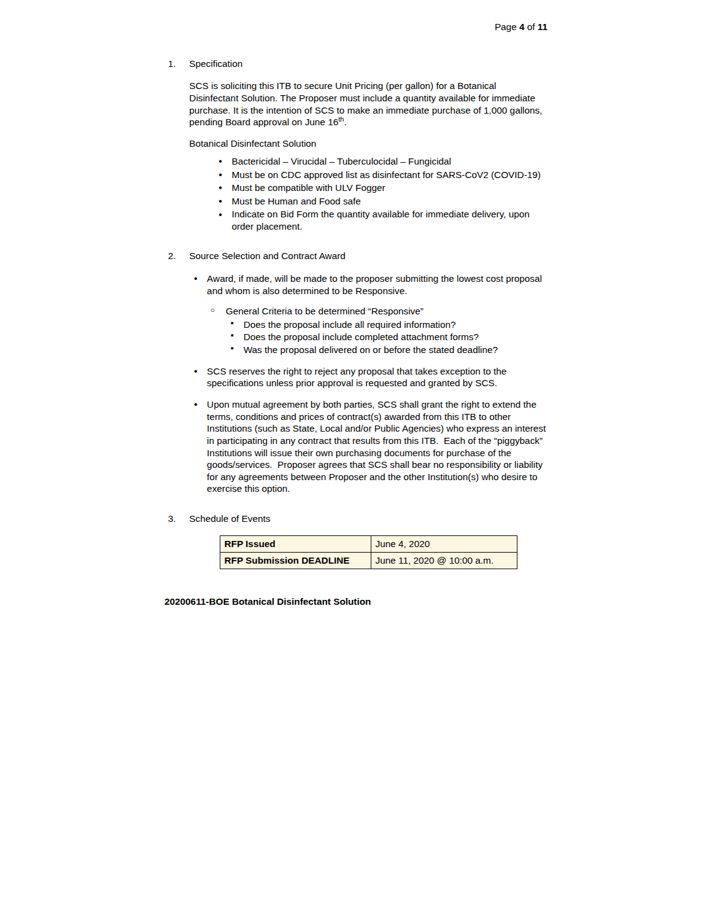Page 4 of 11
Specification
SCS is soliciting this ITB to secure Unit Pricing (per gallon) for a Botanical Disinfectant Solution. The Proposer must include a quantity available for immediate purchase. It is the intention of SCS to make an immediate purchase of 1,000 gallons, pending Board approval on June 16th.
Botanical Disinfectant Solution
Bactericidal – Virucidal – Tuberculocidal – Fungicidal
Must be on CDC approved list as disinfectant for SARS-CoV2 (COVID-19)
Must be compatible with ULV Fogger
Must be Human and Food safe
Indicate on Bid Form the quantity available for immediate delivery, upon order placement.
Source Selection and Contract Award
Award, if made, will be made to the proposer submitting the lowest cost proposal and whom is also determined to be Responsive.
General Criteria to be determined “Responsive”
Does the proposal include all required information?
Does the proposal include completed attachment forms?
Was the proposal delivered on or before the stated deadline?
SCS reserves the right to reject any proposal that takes exception to the specifications unless prior approval is requested and granted by SCS.
Upon mutual agreement by both parties, SCS shall grant the right to extend the terms, conditions and prices of contract(s) awarded from this ITB to other Institutions (such as State, Local and/or Public Agencies) who express an interest in participating in any contract that results from this ITB. Each of the “piggyback” Institutions will issue their own purchasing documents for purchase of the goods/services. Proposer agrees that SCS shall bear no responsibility or liability for any agreements between Proposer and the other Institution(s) who desire to exercise this option.
Schedule of Events
| RFP Issued | June 4, 2020 |
| RFP Submission DEADLINE | June 11, 2020 @ 10:00 a.m. |
20200611-BOE Botanical Disinfectant Solution